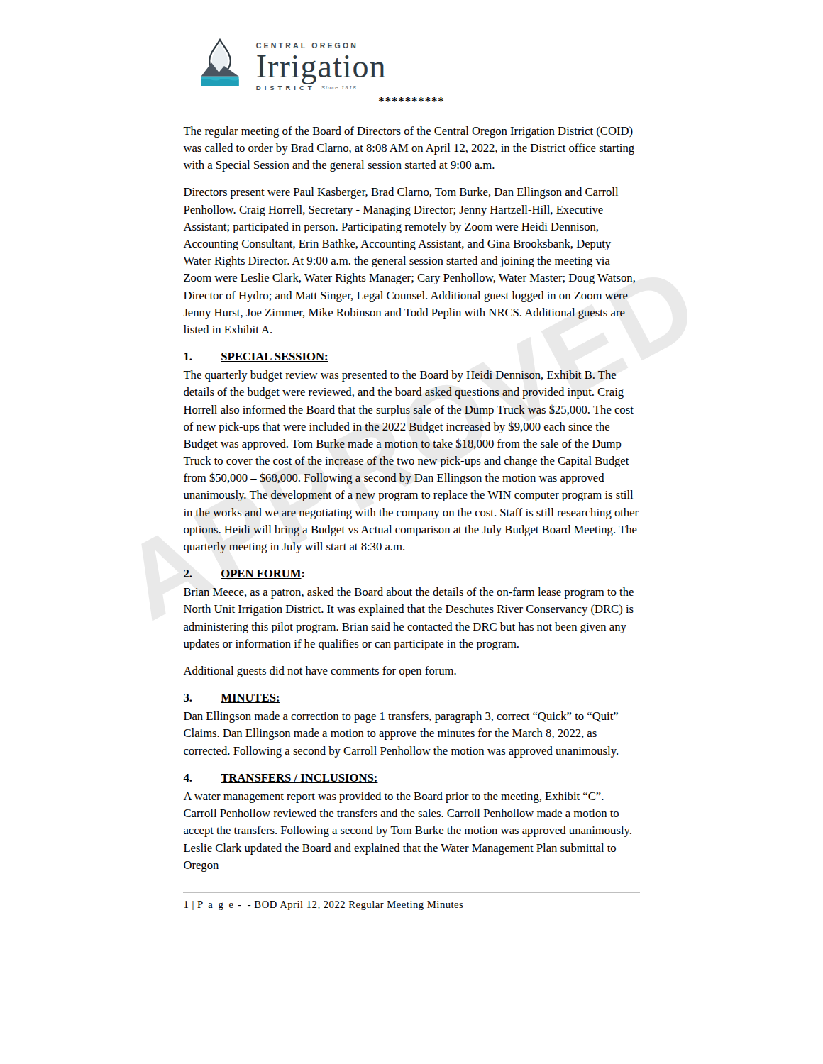APPROVED
Central Oregon
Irrigation
DISTRICT Since 1918
**********
The regular meeting of the Board of Directors of the Central Oregon Irrigation District (COID) was called to order by Brad Clarno, at 8:08 AM on April 12, 2022, in the District office starting with a Special Session and the general session started at 9:00 a.m.
Directors present were Paul Kasberger, Brad Clarno, Tom Burke, Dan Ellingson and Carroll Penhollow. Craig Horrell, Secretary - Managing Director; Jenny Hartzell-Hill, Executive Assistant; participated in person. Participating remotely by Zoom were Heidi Dennison, Accounting Consultant, Erin Bathke, Accounting Assistant, and Gina Brooksbank, Deputy Water Rights Director. At 9:00 a.m. the general session started and joining the meeting via Zoom were Leslie Clark, Water Rights Manager; Cary Penhollow, Water Master; Doug Watson, Director of Hydro; and Matt Singer, Legal Counsel. Additional guest logged in on Zoom were Jenny Hurst, Joe Zimmer, Mike Robinson and Todd Peplin with NRCS. Additional guests are listed in Exhibit A.
1. SPECIAL SESSION:
The quarterly budget review was presented to the Board by Heidi Dennison, Exhibit B. The details of the budget were reviewed, and the board asked questions and provided input. Craig Horrell also informed the Board that the surplus sale of the Dump Truck was $25,000. The cost of new pick-ups that were included in the 2022 Budget increased by $9,000 each since the Budget was approved. Tom Burke made a motion to take $18,000 from the sale of the Dump Truck to cover the cost of the increase of the two new pick-ups and change the Capital Budget from $50,000 – $68,000. Following a second by Dan Ellingson the motion was approved unanimously. The development of a new program to replace the WIN computer program is still in the works and we are negotiating with the company on the cost. Staff is still researching other options. Heidi will bring a Budget vs Actual comparison at the July Budget Board Meeting. The quarterly meeting in July will start at 8:30 a.m.
2. OPEN FORUM:
Brian Meece, as a patron, asked the Board about the details of the on-farm lease program to the North Unit Irrigation District. It was explained that the Deschutes River Conservancy (DRC) is administering this pilot program. Brian said he contacted the DRC but has not been given any updates or information if he qualifies or can participate in the program.
Additional guests did not have comments for open forum.
3. MINUTES:
Dan Ellingson made a correction to page 1 transfers, paragraph 3, correct “Quick” to “Quit” Claims. Dan Ellingson made a motion to approve the minutes for the March 8, 2022, as corrected. Following a second by Carroll Penhollow the motion was approved unanimously.
4. TRANSFERS / INCLUSIONS:
A water management report was provided to the Board prior to the meeting, Exhibit “C”. Carroll Penhollow reviewed the transfers and the sales. Carroll Penhollow made a motion to accept the transfers. Following a second by Tom Burke the motion was approved unanimously. Leslie Clark updated the Board and explained that the Water Management Plan submittal to Oregon
1 | P a g e - - BOD April 12, 2022 Regular Meeting Minutes